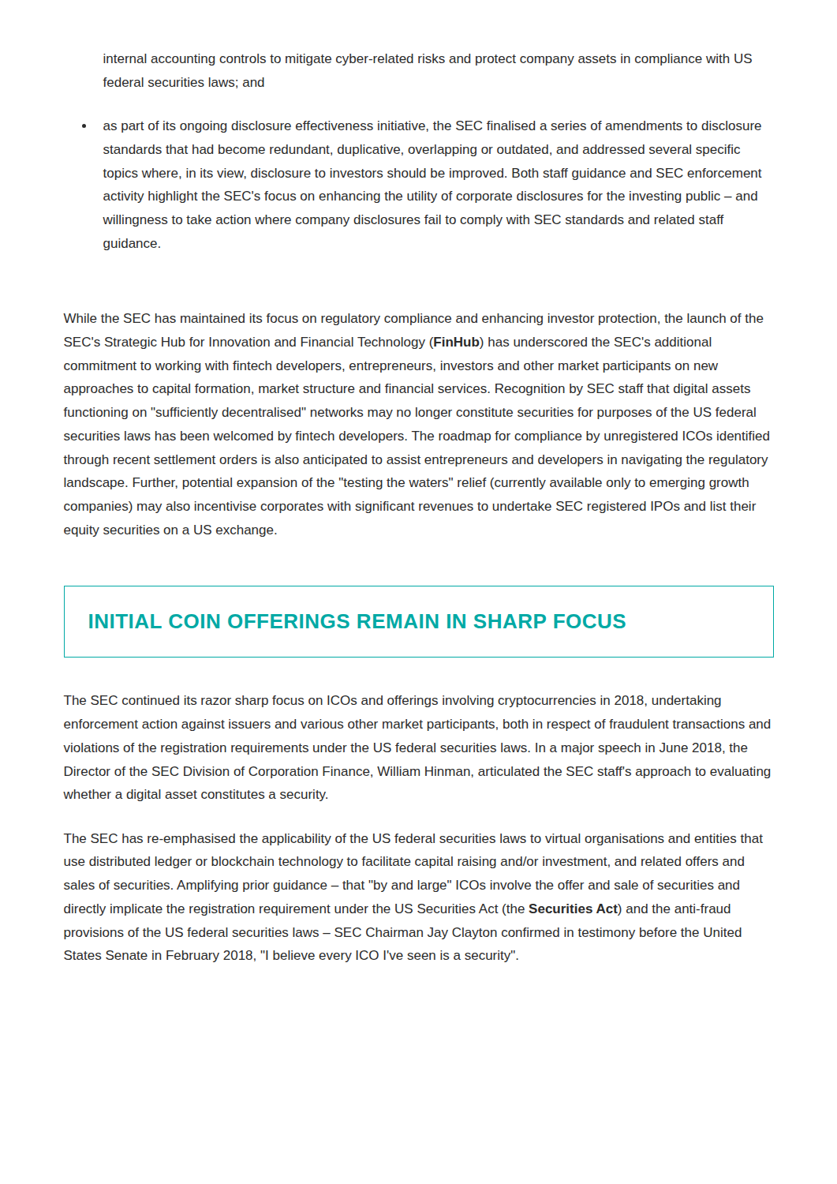internal accounting controls to mitigate cyber-related risks and protect company assets in compliance with US federal securities laws; and
as part of its ongoing disclosure effectiveness initiative, the SEC finalised a series of amendments to disclosure standards that had become redundant, duplicative, overlapping or outdated, and addressed several specific topics where, in its view, disclosure to investors should be improved. Both staff guidance and SEC enforcement activity highlight the SEC's focus on enhancing the utility of corporate disclosures for the investing public – and willingness to take action where company disclosures fail to comply with SEC standards and related staff guidance.
While the SEC has maintained its focus on regulatory compliance and enhancing investor protection, the launch of the SEC's Strategic Hub for Innovation and Financial Technology (FinHub) has underscored the SEC's additional commitment to working with fintech developers, entrepreneurs, investors and other market participants on new approaches to capital formation, market structure and financial services. Recognition by SEC staff that digital assets functioning on "sufficiently decentralised" networks may no longer constitute securities for purposes of the US federal securities laws has been welcomed by fintech developers. The roadmap for compliance by unregistered ICOs identified through recent settlement orders is also anticipated to assist entrepreneurs and developers in navigating the regulatory landscape. Further, potential expansion of the "testing the waters" relief (currently available only to emerging growth companies) may also incentivise corporates with significant revenues to undertake SEC registered IPOs and list their equity securities on a US exchange.
Initial coin offerings remain in sharp focus
The SEC continued its razor sharp focus on ICOs and offerings involving cryptocurrencies in 2018, undertaking enforcement action against issuers and various other market participants, both in respect of fraudulent transactions and violations of the registration requirements under the US federal securities laws. In a major speech in June 2018, the Director of the SEC Division of Corporation Finance, William Hinman, articulated the SEC staff's approach to evaluating whether a digital asset constitutes a security.
The SEC has re-emphasised the applicability of the US federal securities laws to virtual organisations and entities that use distributed ledger or blockchain technology to facilitate capital raising and/or investment, and related offers and sales of securities. Amplifying prior guidance – that "by and large" ICOs involve the offer and sale of securities and directly implicate the registration requirement under the US Securities Act (the Securities Act) and the anti-fraud provisions of the US federal securities laws – SEC Chairman Jay Clayton confirmed in testimony before the United States Senate in February 2018, "I believe every ICO I've seen is a security".